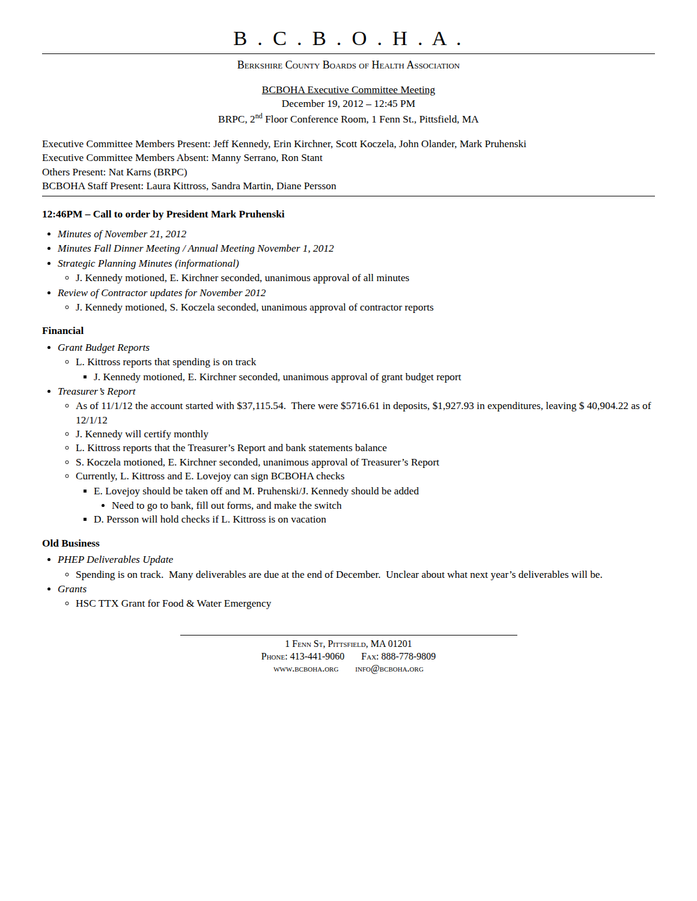B . C . B . O . H . A .
Berkshire County Boards of Health Association
BCBOHA Executive Committee Meeting
December 19, 2012 – 12:45 PM
BRPC, 2nd Floor Conference Room, 1 Fenn St., Pittsfield, MA
Executive Committee Members Present: Jeff Kennedy, Erin Kirchner, Scott Koczela, John Olander, Mark Pruhenski
Executive Committee Members Absent: Manny Serrano, Ron Stant
Others Present: Nat Karns (BRPC)
BCBOHA Staff Present: Laura Kittross, Sandra Martin, Diane Persson
12:46PM – Call to order by President Mark Pruhenski
Minutes of November 21, 2012
Minutes Fall Dinner Meeting / Annual Meeting November 1, 2012
Strategic Planning Minutes (informational)
J. Kennedy motioned, E. Kirchner seconded, unanimous approval of all minutes
Review of Contractor updates for November 2012
J. Kennedy motioned, S. Koczela seconded, unanimous approval of contractor reports
Financial
Grant Budget Reports
L. Kittross reports that spending is on track
J. Kennedy motioned, E. Kirchner seconded, unanimous approval of grant budget report
Treasurer’s Report
As of 11/1/12 the account started with $37,115.54. There were $5716.61 in deposits, $1,927.93 in expenditures, leaving $ 40,904.22 as of 12/1/12
J. Kennedy will certify monthly
L. Kittross reports that the Treasurer’s Report and bank statements balance
S. Koczela motioned, E. Kirchner seconded, unanimous approval of Treasurer’s Report
Currently, L. Kittross and E. Lovejoy can sign BCBOHA checks
E. Lovejoy should be taken off and M. Pruhenski/J. Kennedy should be added
Need to go to bank, fill out forms, and make the switch
D. Persson will hold checks if L. Kittross is on vacation
Old Business
PHEP Deliverables Update
Spending is on track. Many deliverables are due at the end of December. Unclear about what next year’s deliverables will be.
Grants
HSC TTX Grant for Food & Water Emergency
1 Fenn St, Pittsfield, MA 01201 Phone: 413-441-9060 Fax: 888-778-9809 www.bcboha.org info@bcboha.org